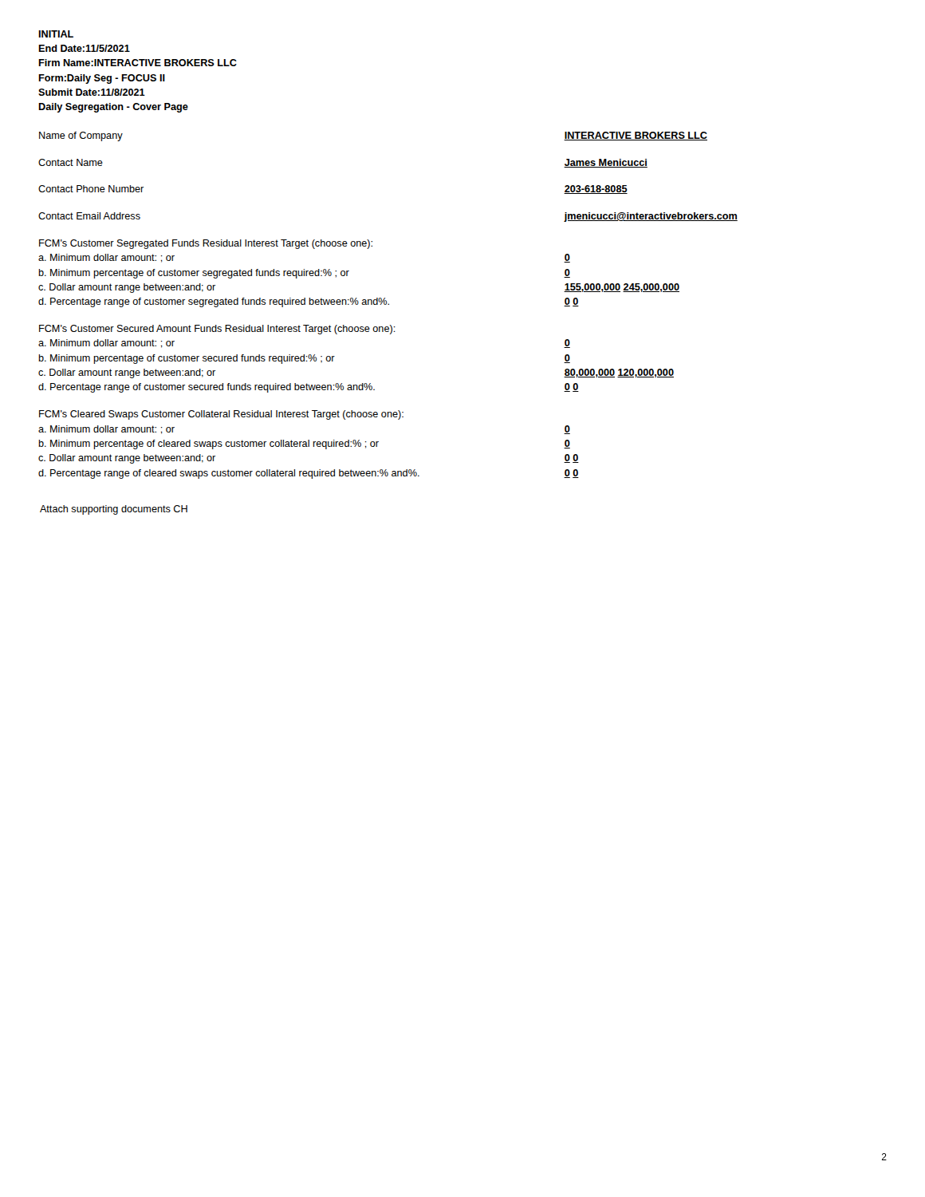INITIAL
End Date:11/5/2021
Firm Name:INTERACTIVE BROKERS LLC
Form:Daily Seg - FOCUS II
Submit Date:11/8/2021
Daily Segregation - Cover Page
| Name of Company | INTERACTIVE BROKERS LLC |
| Contact Name | James Menicucci |
| Contact Phone Number | 203-618-8085 |
| Contact Email Address | jmenicucci@interactivebrokers.com |
| FCM's Customer Segregated Funds Residual Interest Target (choose one): | |
| a. Minimum dollar amount: ; or | 0 |
| b. Minimum percentage of customer segregated funds required:% ; or | 0 |
| c. Dollar amount range between:and; or | 155,000,000 245,000,000 |
| d. Percentage range of customer segregated funds required between:% and%. | 0 0 |
| FCM's Customer Secured Amount Funds Residual Interest Target (choose one): | |
| a. Minimum dollar amount: ; or | 0 |
| b. Minimum percentage of customer secured funds required:% ; or | 0 |
| c. Dollar amount range between:and; or | 80,000,000 120,000,000 |
| d. Percentage range of customer secured funds required between:% and%. | 0 0 |
| FCM's Cleared Swaps Customer Collateral Residual Interest Target (choose one): | |
| a. Minimum dollar amount: ; or | 0 |
| b. Minimum percentage of cleared swaps customer collateral required:% ; or | 0 |
| c. Dollar amount range between:and; or | 0 0 |
| d. Percentage range of cleared swaps customer collateral required between:% and%. | 0 0 |
Attach supporting documents CH
2